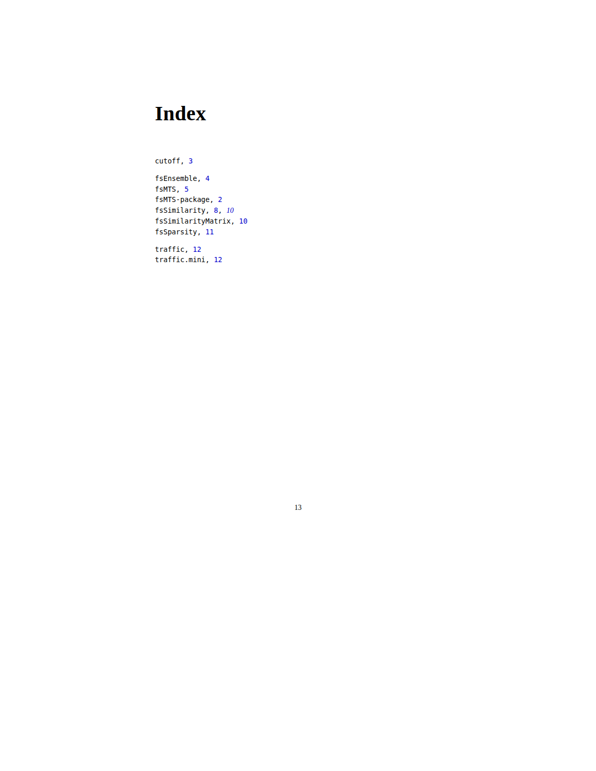Index
cutoff, 3
fsEnsemble, 4
fsMTS, 5
fsMTS-package, 2
fsSimilarity, 8, 10
fsSimilarityMatrix, 10
fsSparsity, 11
traffic, 12
traffic.mini, 12
13